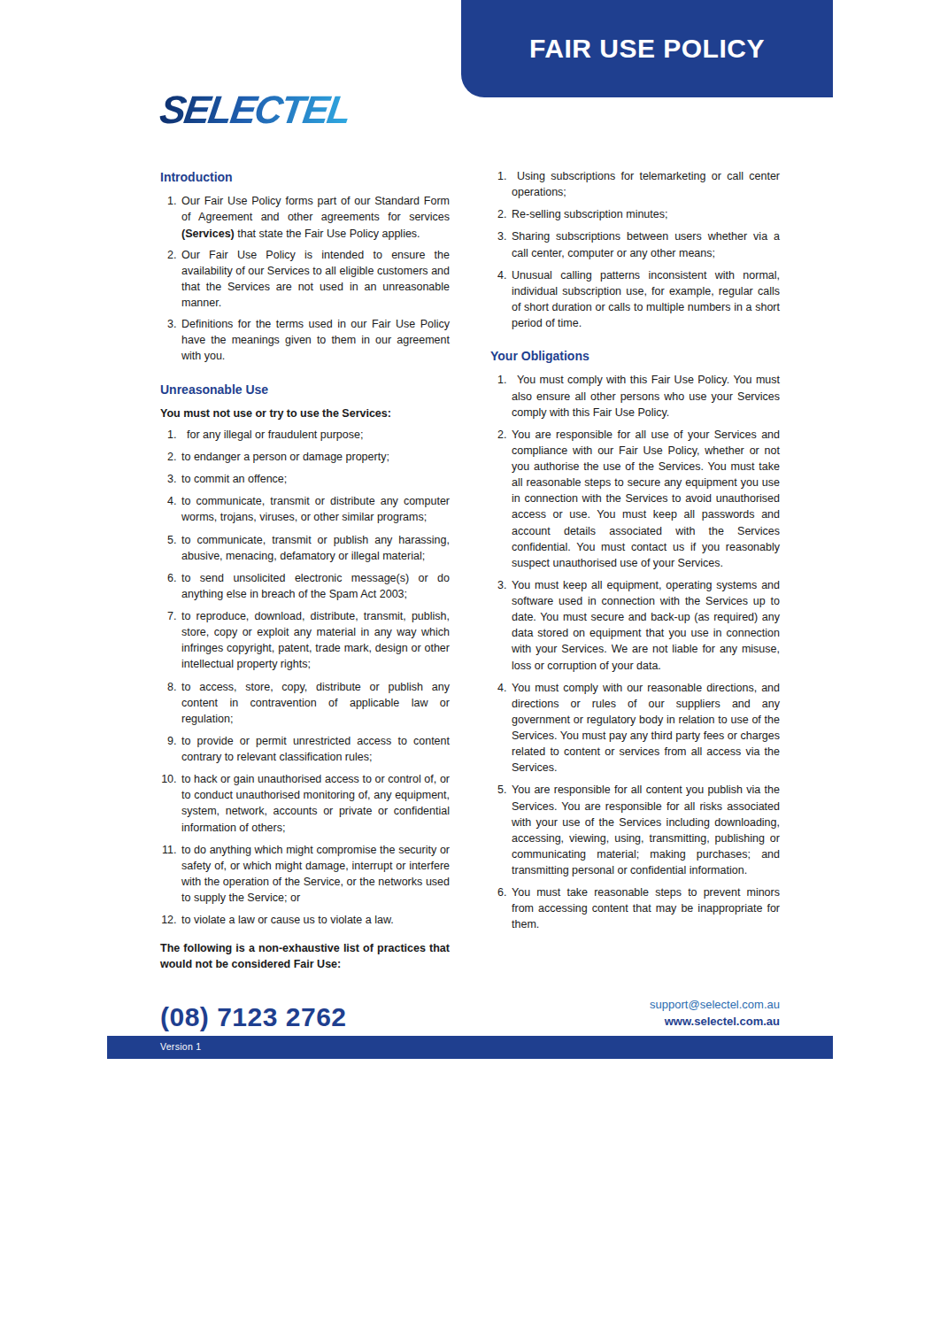FAIR USE POLICY
SELECTEL
Introduction
Our Fair Use Policy forms part of our Standard Form of Agreement and other agreements for services (Services) that state the Fair Use Policy applies.
Our Fair Use Policy is intended to ensure the availability of our Services to all eligible customers and that the Services are not used in an unreasonable manner.
Definitions for the terms used in our Fair Use Policy have the meanings given to them in our agreement with you.
Unreasonable Use
You must not use or try to use the Services:
for any illegal or fraudulent purpose;
to endanger a person or damage property;
to commit an offence;
to communicate, transmit or distribute any computer worms, trojans, viruses, or other similar programs;
to communicate, transmit or publish any harassing, abusive, menacing, defamatory or illegal material;
to send unsolicited electronic message(s) or do anything else in breach of the Spam Act 2003;
to reproduce, download, distribute, transmit, publish, store, copy or exploit any material in any way which infringes copyright, patent, trade mark, design or other intellectual property rights;
to access, store, copy, distribute or publish any content in contravention of applicable law or regulation;
to provide or permit unrestricted access to content contrary to relevant classification rules;
to hack or gain unauthorised access to or control of, or to conduct unauthorised monitoring of, any equipment, system, network, accounts or private or confidential information of others;
to do anything which might compromise the security or safety of, or which might damage, interrupt or interfere with the operation of the Service, or the networks used to supply the Service; or
to violate a law or cause us to violate a law.
The following is a non-exhaustive list of practices that would not be considered Fair Use:
Using subscriptions for telemarketing or call center operations;
Re-selling subscription minutes;
Sharing subscriptions between users whether via a call center, computer or any other means;
Unusual calling patterns inconsistent with normal, individual subscription use, for example, regular calls of short duration or calls to multiple numbers in a short period of time.
Your Obligations
You must comply with this Fair Use Policy. You must also ensure all other persons who use your Services comply with this Fair Use Policy.
You are responsible for all use of your Services and compliance with our Fair Use Policy, whether or not you authorise the use of the Services. You must take all reasonable steps to secure any equipment you use in connection with the Services to avoid unauthorised access or use. You must keep all passwords and account details associated with the Services confidential. You must contact us if you reasonably suspect unauthorised use of your Services.
You must keep all equipment, operating systems and software used in connection with the Services up to date. You must secure and back-up (as required) any data stored on equipment that you use in connection with your Services. We are not liable for any misuse, loss or corruption of your data.
You must comply with our reasonable directions, and directions or rules of our suppliers and any government or regulatory body in relation to use of the Services. You must pay any third party fees or charges related to content or services from all access via the Services.
You are responsible for all content you publish via the Services. You are responsible for all risks associated with your use of the Services including downloading, accessing, viewing, using, transmitting, publishing or communicating material; making purchases; and transmitting personal or confidential information.
You must take reasonable steps to prevent minors from accessing content that may be inappropriate for them.
(08) 7123 2762
support@selectel.com.au
www.selectel.com.au
Version 1